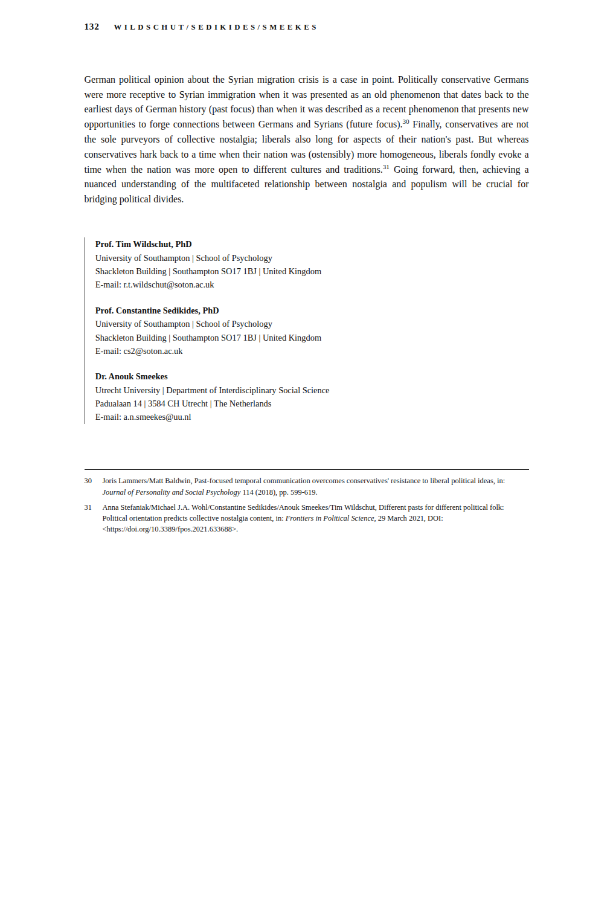132 Wildschut/Sedikides/Smeekes
German political opinion about the Syrian migration crisis is a case in point. Politically conservative Germans were more receptive to Syrian immigration when it was presented as an old phenomenon that dates back to the earliest days of German history (past focus) than when it was described as a recent phenomenon that presents new opportunities to forge connections between Germans and Syrians (future focus).30 Finally, conservatives are not the sole purveyors of collective nostalgia; liberals also long for aspects of their nation's past. But whereas conservatives hark back to a time when their nation was (ostensibly) more homogeneous, liberals fondly evoke a time when the nation was more open to different cultures and traditions.31 Going forward, then, achieving a nuanced understanding of the multifaceted relationship between nostalgia and populism will be crucial for bridging political divides.
Prof. Tim Wildschut, PhD University of Southampton | School of Psychology Shackleton Building | Southampton SO17 1BJ | United Kingdom E-mail: r.t.wildschut@soton.ac.uk
Prof. Constantine Sedikides, PhD University of Southampton | School of Psychology Shackleton Building | Southampton SO17 1BJ | United Kingdom E-mail: cs2@soton.ac.uk
Dr. Anouk Smeekes Utrecht University | Department of Interdisciplinary Social Science Padualaan 14 | 3584 CH Utrecht | The Netherlands E-mail: a.n.smeekes@uu.nl
30 Joris Lammers/Matt Baldwin, Past-focused temporal communication overcomes conservatives' resistance to liberal political ideas, in: Journal of Personality and Social Psychology 114 (2018), pp. 599-619.
31 Anna Stefaniak/Michael J.A. Wohl/Constantine Sedikides/Anouk Smeekes/Tim Wildschut, Different pasts for different political folk: Political orientation predicts collective nostalgia content, in: Frontiers in Political Science, 29 March 2021, DOI: <https://doi.org/10.3389/fpos.2021.633688>.